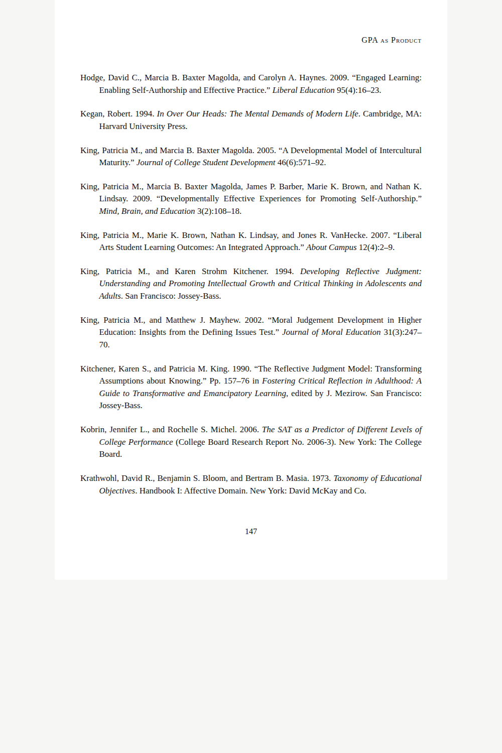GPA as Product
Hodge, David C., Marcia B. Baxter Magolda, and Carolyn A. Haynes. 2009. “Engaged Learning: Enabling Self-Authorship and Effective Practice.” Liberal Education 95(4):16–23.
Kegan, Robert. 1994. In Over Our Heads: The Mental Demands of Modern Life. Cambridge, MA: Harvard University Press.
King, Patricia M., and Marcia B. Baxter Magolda. 2005. “A Developmental Model of Intercultural Maturity.” Journal of College Student Development 46(6):571–92.
King, Patricia M., Marcia B. Baxter Magolda, James P. Barber, Marie K. Brown, and Nathan K. Lindsay. 2009. “Developmentally Effective Experiences for Promoting Self-Authorship.” Mind, Brain, and Education 3(2):108–18.
King, Patricia M., Marie K. Brown, Nathan K. Lindsay, and Jones R. VanHecke. 2007. “Liberal Arts Student Learning Outcomes: An Integrated Approach.” About Campus 12(4):2–9.
King, Patricia M., and Karen Strohm Kitchener. 1994. Developing Reflective Judgment: Understanding and Promoting Intellectual Growth and Critical Thinking in Adolescents and Adults. San Francisco: Jossey-Bass.
King, Patricia M., and Matthew J. Mayhew. 2002. “Moral Judgement Development in Higher Education: Insights from the Defining Issues Test.” Journal of Moral Education 31(3):247–70.
Kitchener, Karen S., and Patricia M. King. 1990. “The Reflective Judgment Model: Transforming Assumptions about Knowing.” Pp. 157–76 in Fostering Critical Reflection in Adulthood: A Guide to Transformative and Emancipatory Learning, edited by J. Mezirow. San Francisco: Jossey-Bass.
Kobrin, Jennifer L., and Rochelle S. Michel. 2006. The SAT as a Predictor of Different Levels of College Performance (College Board Research Report No. 2006-3). New York: The College Board.
Krathwohl, David R., Benjamin S. Bloom, and Bertram B. Masia. 1973. Taxonomy of Educational Objectives. Handbook I: Affective Domain. New York: David McKay and Co.
147